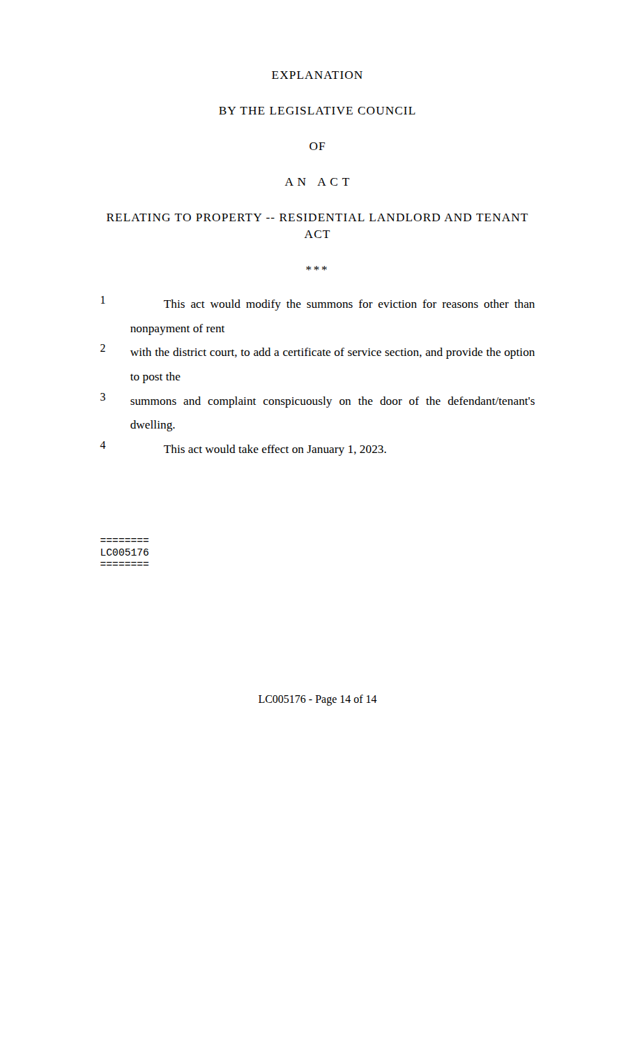EXPLANATION
BY THE LEGISLATIVE COUNCIL
OF
A N A C T
RELATING TO PROPERTY -- RESIDENTIAL LANDLORD AND TENANT ACT
***
| 1 | This act would modify the summons for eviction for reasons other than nonpayment of rent |
| 2 | with the district court, to add a certificate of service section, and provide the option to post the |
| 3 | summons and complaint conspicuously on the door of the defendant/tenant's dwelling. |
| 4 | This act would take effect on January 1, 2023. |
========
LC005176
========
LC005176 - Page 14 of 14